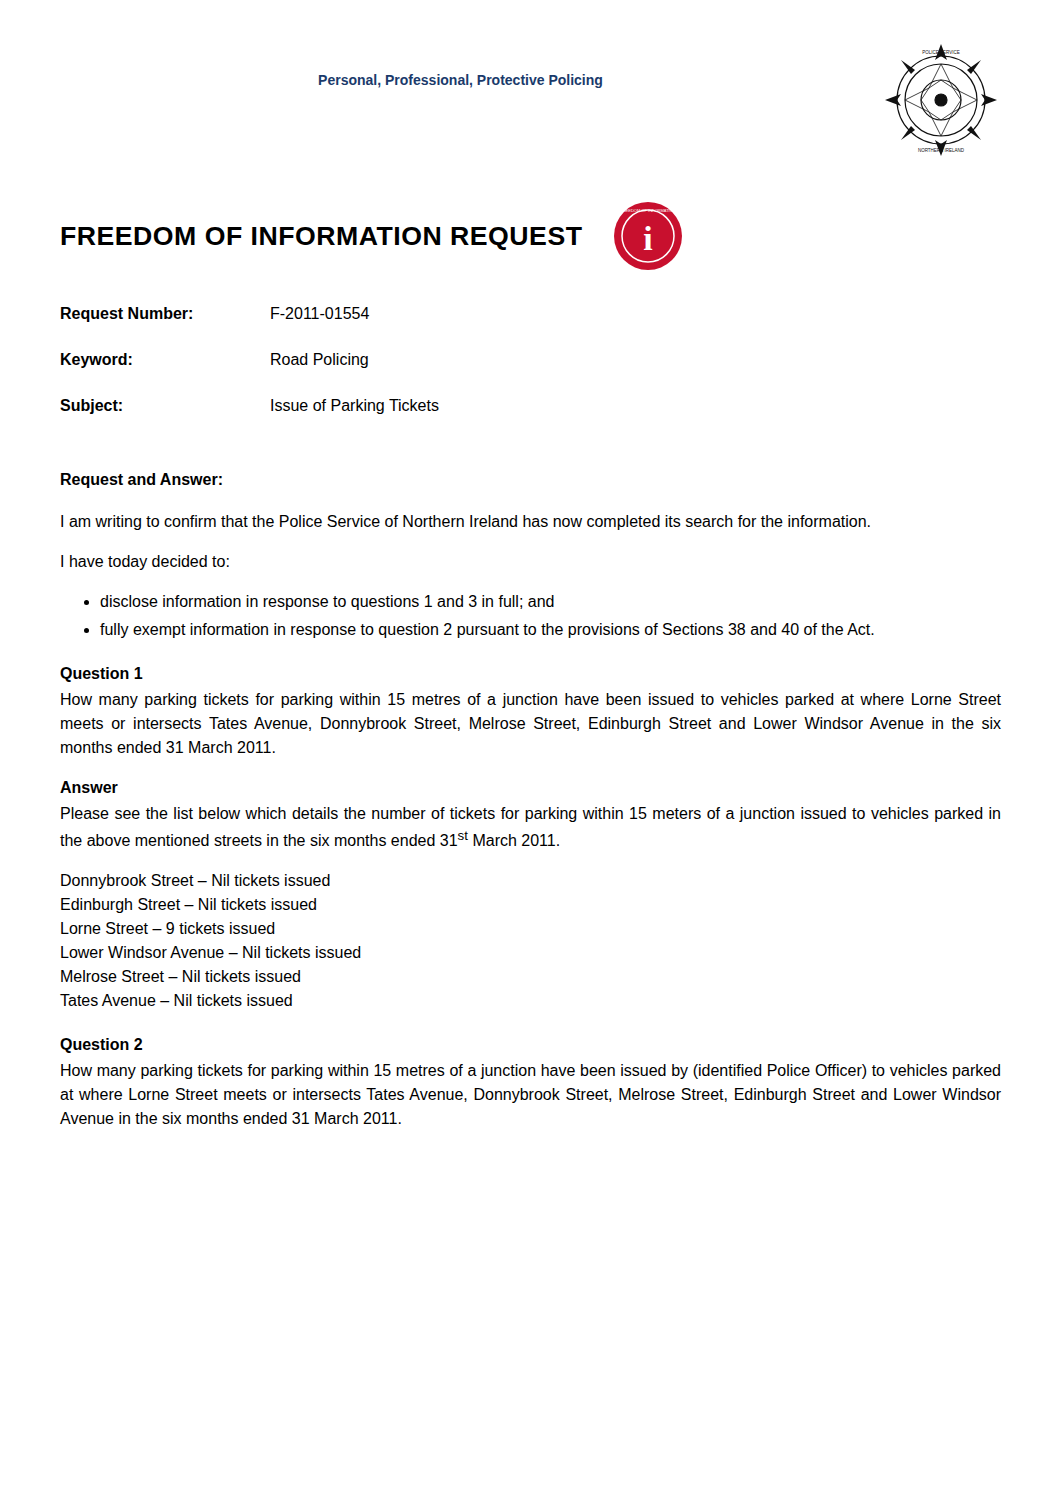Personal, Professional, Protective Policing
POLICE SERVICE NORTHERN IRELAND
FREEDOM OF INFORMATION REQUEST
i FREEDOM OF INFORMATION
| Request Number: | F-2011-01554 |
| Keyword: | Road Policing |
| Subject: | Issue of Parking Tickets |
Request and Answer:
I am writing to confirm that the Police Service of Northern Ireland has now completed its search for the information.
I have today decided to:
disclose information in response to questions 1 and 3 in full; and
fully exempt information in response to question 2 pursuant to the provisions of Sections 38 and 40 of the Act.
Question 1
How many parking tickets for parking within 15 metres of a junction have been issued to vehicles parked at where Lorne Street meets or intersects Tates Avenue, Donnybrook Street, Melrose Street, Edinburgh Street and Lower Windsor Avenue in the six months ended 31 March 2011.
Answer
Please see the list below which details the number of tickets for parking within 15 meters of a junction issued to vehicles parked in the above mentioned streets in the six months ended 31st March 2011.
Donnybrook Street – Nil tickets issued
Edinburgh Street – Nil tickets issued
Lorne Street – 9 tickets issued
Lower Windsor Avenue – Nil tickets issued
Melrose Street – Nil tickets issued
Tates Avenue – Nil tickets issued
Question 2
How many parking tickets for parking within 15 metres of a junction have been issued by (identified Police Officer) to vehicles parked at where Lorne Street meets or intersects Tates Avenue, Donnybrook Street, Melrose Street, Edinburgh Street and Lower Windsor Avenue in the six months ended 31 March 2011.